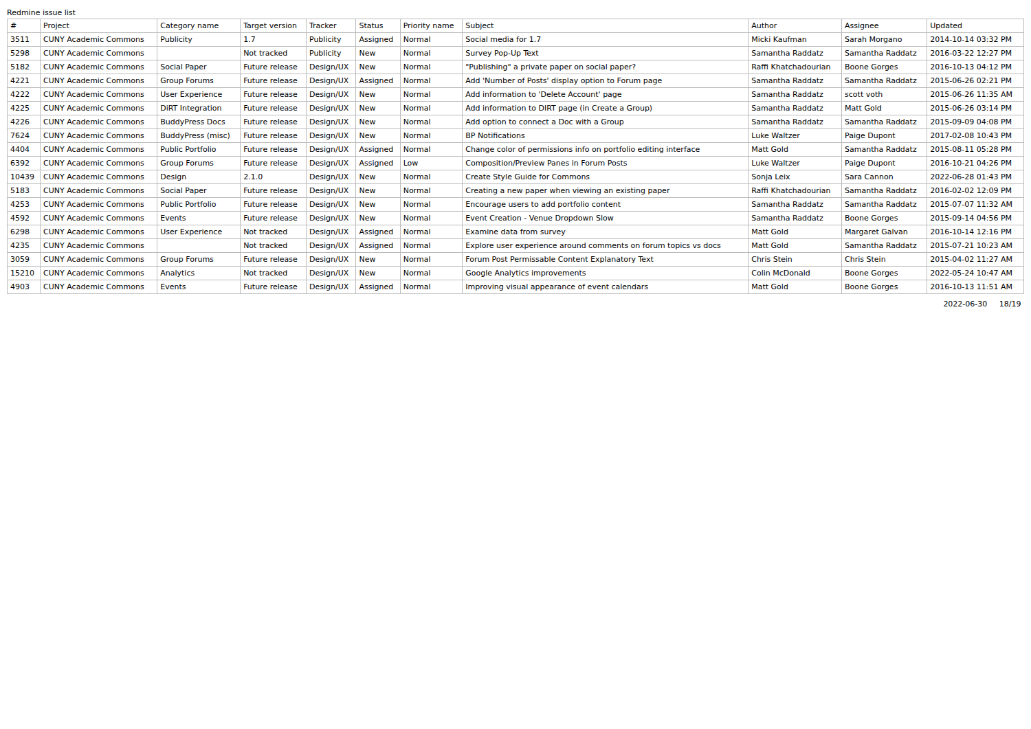Redmine issue list
| # | Project | Category name | Target version | Tracker | Status | Priority name | Subject | Author | Assignee | Updated |
| --- | --- | --- | --- | --- | --- | --- | --- | --- | --- | --- |
| 3511 | CUNY Academic Commons | Publicity | 1.7 | Publicity | Assigned | Normal | Social media for 1.7 | Micki Kaufman | Sarah Morgano | 2014-10-14 03:32 PM |
| 5298 | CUNY Academic Commons | | Not tracked | Publicity | New | Normal | Survey Pop-Up Text | Samantha Raddatz | Samantha Raddatz | 2016-03-22 12:27 PM |
| 5182 | CUNY Academic Commons | Social Paper | Future release | Design/UX | New | Normal | "Publishing" a private paper on social paper? | Raffi Khatchadourian | Boone Gorges | 2016-10-13 04:12 PM |
| 4221 | CUNY Academic Commons | Group Forums | Future release | Design/UX | Assigned | Normal | Add 'Number of Posts' display option to Forum page | Samantha Raddatz | Samantha Raddatz | 2015-06-26 02:21 PM |
| 4222 | CUNY Academic Commons | User Experience | Future release | Design/UX | New | Normal | Add information to 'Delete Account' page | Samantha Raddatz | scott voth | 2015-06-26 11:35 AM |
| 4225 | CUNY Academic Commons | DiRT Integration | Future release | Design/UX | New | Normal | Add information to DIRT page (in Create a Group) | Samantha Raddatz | Matt Gold | 2015-06-26 03:14 PM |
| 4226 | CUNY Academic Commons | BuddyPress Docs | Future release | Design/UX | New | Normal | Add option to connect a Doc with a Group | Samantha Raddatz | Samantha Raddatz | 2015-09-09 04:08 PM |
| 7624 | CUNY Academic Commons | BuddyPress (misc) | Future release | Design/UX | New | Normal | BP Notifications | Luke Waltzer | Paige Dupont | 2017-02-08 10:43 PM |
| 4404 | CUNY Academic Commons | Public Portfolio | Future release | Design/UX | Assigned | Normal | Change color of permissions info on portfolio editing interface | Matt Gold | Samantha Raddatz | 2015-08-11 05:28 PM |
| 6392 | CUNY Academic Commons | Group Forums | Future release | Design/UX | Assigned | Low | Composition/Preview Panes in Forum Posts | Luke Waltzer | Paige Dupont | 2016-10-21 04:26 PM |
| 10439 | CUNY Academic Commons | Design | 2.1.0 | Design/UX | New | Normal | Create Style Guide for Commons | Sonja Leix | Sara Cannon | 2022-06-28 01:43 PM |
| 5183 | CUNY Academic Commons | Social Paper | Future release | Design/UX | New | Normal | Creating a new paper when viewing an existing paper | Raffi Khatchadourian | Samantha Raddatz | 2016-02-02 12:09 PM |
| 4253 | CUNY Academic Commons | Public Portfolio | Future release | Design/UX | New | Normal | Encourage users to add portfolio content | Samantha Raddatz | Samantha Raddatz | 2015-07-07 11:32 AM |
| 4592 | CUNY Academic Commons | Events | Future release | Design/UX | New | Normal | Event Creation - Venue Dropdown Slow | Samantha Raddatz | Boone Gorges | 2015-09-14 04:56 PM |
| 6298 | CUNY Academic Commons | User Experience | Not tracked | Design/UX | Assigned | Normal | Examine data from survey | Matt Gold | Margaret Galvan | 2016-10-14 12:16 PM |
| 4235 | CUNY Academic Commons | | Not tracked | Design/UX | Assigned | Normal | Explore user experience around comments on forum topics vs docs | Matt Gold | Samantha Raddatz | 2015-07-21 10:23 AM |
| 3059 | CUNY Academic Commons | Group Forums | Future release | Design/UX | New | Normal | Forum Post Permissable Content Explanatory Text | Chris Stein | Chris Stein | 2015-04-02 11:27 AM |
| 15210 | CUNY Academic Commons | Analytics | Not tracked | Design/UX | New | Normal | Google Analytics improvements | Colin McDonald | Boone Gorges | 2022-05-24 10:47 AM |
| 4903 | CUNY Academic Commons | Events | Future release | Design/UX | Assigned | Normal | Improving visual appearance of event calendars | Matt Gold | Boone Gorges | 2016-10-13 11:51 AM |
| 2022-06-30 18/19 |